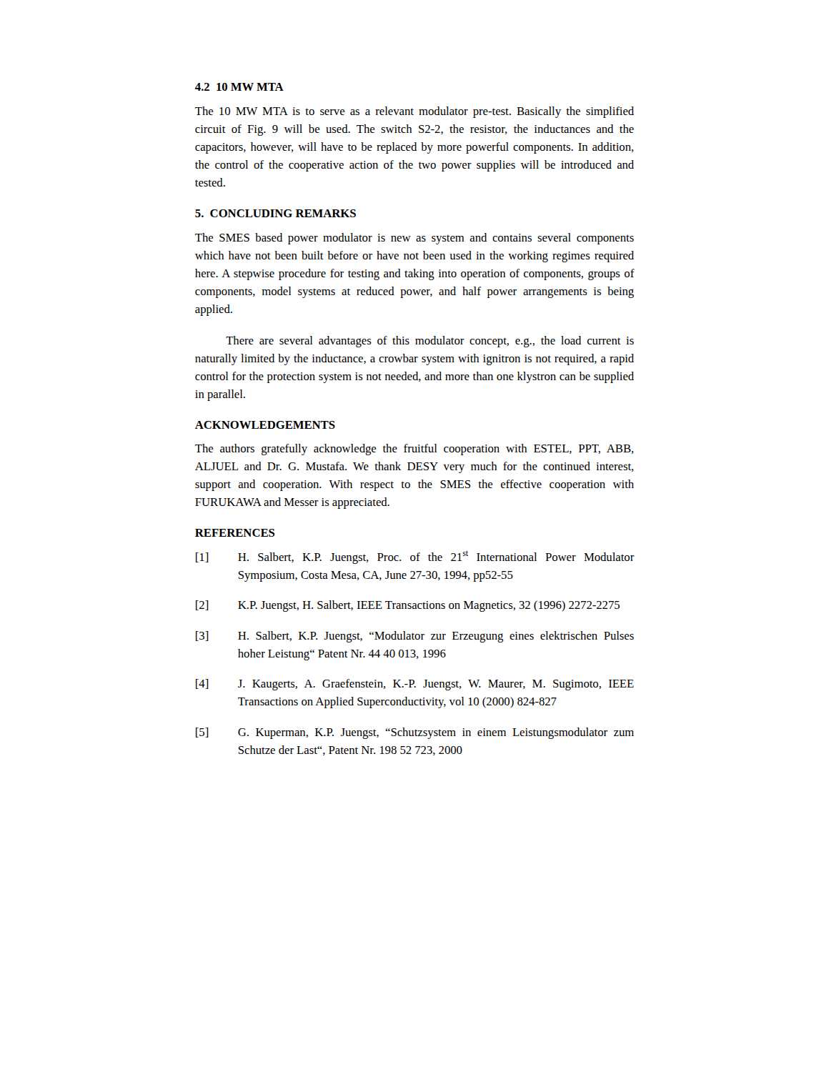4.2 10 MW MTA
The 10 MW MTA is to serve as a relevant modulator pre-test. Basically the simplified circuit of Fig. 9 will be used. The switch S2-2, the resistor, the inductances and the capacitors, however, will have to be replaced by more powerful components. In addition, the control of the cooperative action of the two power supplies will be introduced and tested.
5. CONCLUDING REMARKS
The SMES based power modulator is new as system and contains several components which have not been built before or have not been used in the working regimes required here. A stepwise procedure for testing and taking into operation of components, groups of components, model systems at reduced power, and half power arrangements is being applied.
There are several advantages of this modulator concept, e.g., the load current is naturally limited by the inductance, a crowbar system with ignitron is not required, a rapid control for the protection system is not needed, and more than one klystron can be supplied in parallel.
ACKNOWLEDGEMENTS
The authors gratefully acknowledge the fruitful cooperation with ESTEL, PPT, ABB, ALJUEL and Dr. G. Mustafa. We thank DESY very much for the continued interest, support and cooperation. With respect to the SMES the effective cooperation with FURUKAWA and Messer is appreciated.
REFERENCES
[1] H. Salbert, K.P. Juengst, Proc. of the 21st International Power Modulator Symposium, Costa Mesa, CA, June 27-30, 1994, pp52-55
[2] K.P. Juengst, H. Salbert, IEEE Transactions on Magnetics, 32 (1996) 2272-2275
[3] H. Salbert, K.P. Juengst, “Modulator zur Erzeugung eines elektrischen Pulses hoher Leistung“ Patent Nr. 44 40 013, 1996
[4] J. Kaugerts, A. Graefenstein, K.-P. Juengst, W. Maurer, M. Sugimoto, IEEE Transactions on Applied Superconductivity, vol 10 (2000) 824-827
[5] G. Kuperman, K.P. Juengst, “Schutzsystem in einem Leistungsmodulator zum Schutze der Last“, Patent Nr. 198 52 723, 2000